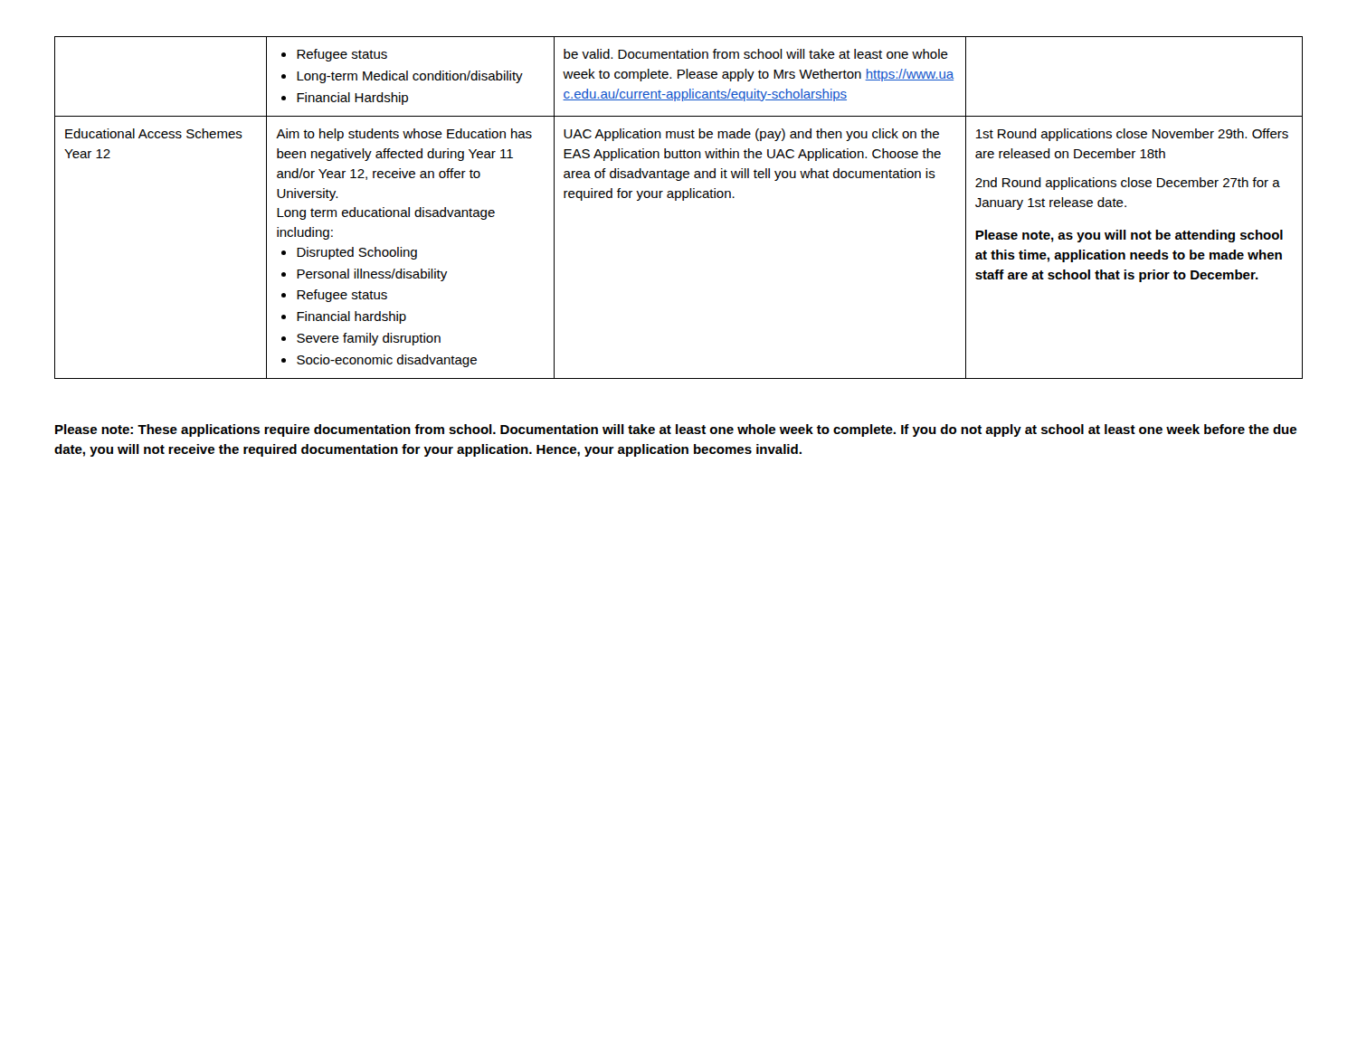| | Refugee status Long-term Medical condition/disability Financial Hardship | be valid. Documentation from school will take at least one whole week to complete. Please apply to Mrs Wetherton https://www.uac.edu.au/current-applicants/equity-scholarships | |
| Educational Access Schemes Year 12 | Aim to help students whose Education has been negatively affected during Year 11 and/or Year 12, receive an offer to University. Long term educational disadvantage including: Disrupted Schooling Personal illness/disability Refugee status Financial hardship Severe family disruption Socio-economic disadvantage | UAC Application must be made (pay) and then you click on the EAS Application button within the UAC Application. Choose the area of disadvantage and it will tell you what documentation is required for your application. | 1st Round applications close November 29th. Offers are released on December 18th 2nd Round applications close December 27th for a January 1st release date. Please note, as you will not be attending school at this time, application needs to be made when staff are at school that is prior to December. |
Please note: These applications require documentation from school. Documentation will take at least one whole week to complete. If you do not apply at school at least one week before the due date, you will not receive the required documentation for your application. Hence, your application becomes invalid.